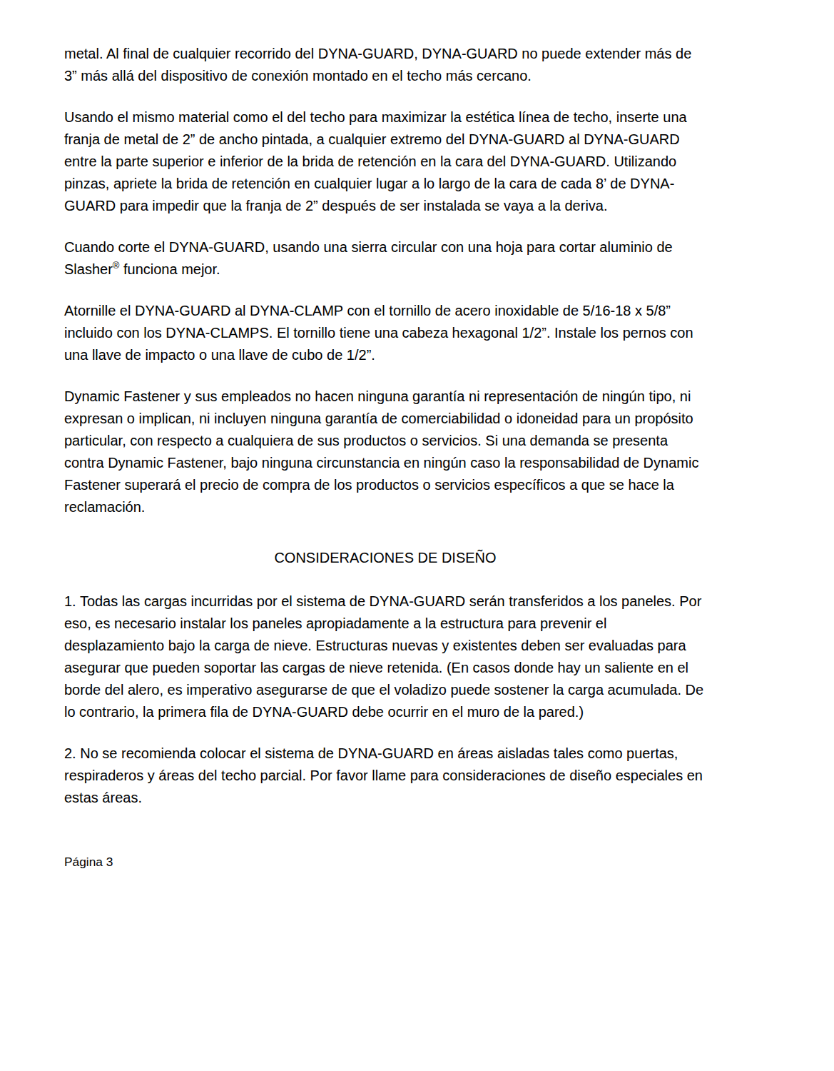metal. Al final de cualquier recorrido del DYNA-GUARD, DYNA-GUARD no puede extender más de 3” más allá del dispositivo de conexión montado en el techo más cercano.
Usando el mismo material como el del techo para maximizar la estética línea de techo, inserte una franja de metal de 2” de ancho pintada, a cualquier extremo del DYNA-GUARD al DYNA-GUARD entre la parte superior e inferior de la brida de retención en la cara del DYNA-GUARD. Utilizando pinzas, apriete la brida de retención en cualquier lugar a lo largo de la cara de cada 8’ de DYNA-GUARD para impedir que la franja de 2” después de ser instalada se vaya a la deriva.
Cuando corte el DYNA-GUARD, usando una sierra circular con una hoja para cortar aluminio de Slasher® funciona mejor.
Atornille el DYNA-GUARD al DYNA-CLAMP con el tornillo de acero inoxidable de 5/16-18 x 5/8” incluido con los DYNA-CLAMPS. El tornillo tiene una cabeza hexagonal 1/2”. Instale los pernos con una llave de impacto o una llave de cubo de 1/2”.
Dynamic Fastener y sus empleados no hacen ninguna garantía ni representación de ningún tipo, ni expresan o implican, ni incluyen ninguna garantía de comerciabilidad o idoneidad para un propósito particular, con respecto a cualquiera de sus productos o servicios. Si una demanda se presenta contra Dynamic Fastener, bajo ninguna circunstancia en ningún caso la responsabilidad de Dynamic Fastener superará el precio de compra de los productos o servicios específicos a que se hace la reclamación.
CONSIDERACIONES DE DISEÑO
1. Todas las cargas incurridas por el sistema de DYNA-GUARD serán transferidos a los paneles. Por eso, es necesario instalar los paneles apropiadamente a la estructura para prevenir el desplazamiento bajo la carga de nieve. Estructuras nuevas y existentes deben ser evaluadas para asegurar que pueden soportar las cargas de nieve retenida. (En casos donde hay un saliente en el borde del alero, es imperativo asegurarse de que el voladizo puede sostener la carga acumulada. De lo contrario, la primera fila de DYNA-GUARD debe ocurrir en el muro de la pared.)
2. No se recomienda colocar el sistema de DYNA-GUARD en áreas aisladas tales como puertas, respiraderos y áreas del techo parcial. Por favor llame para consideraciones de diseño especiales en estas áreas.
Página 3